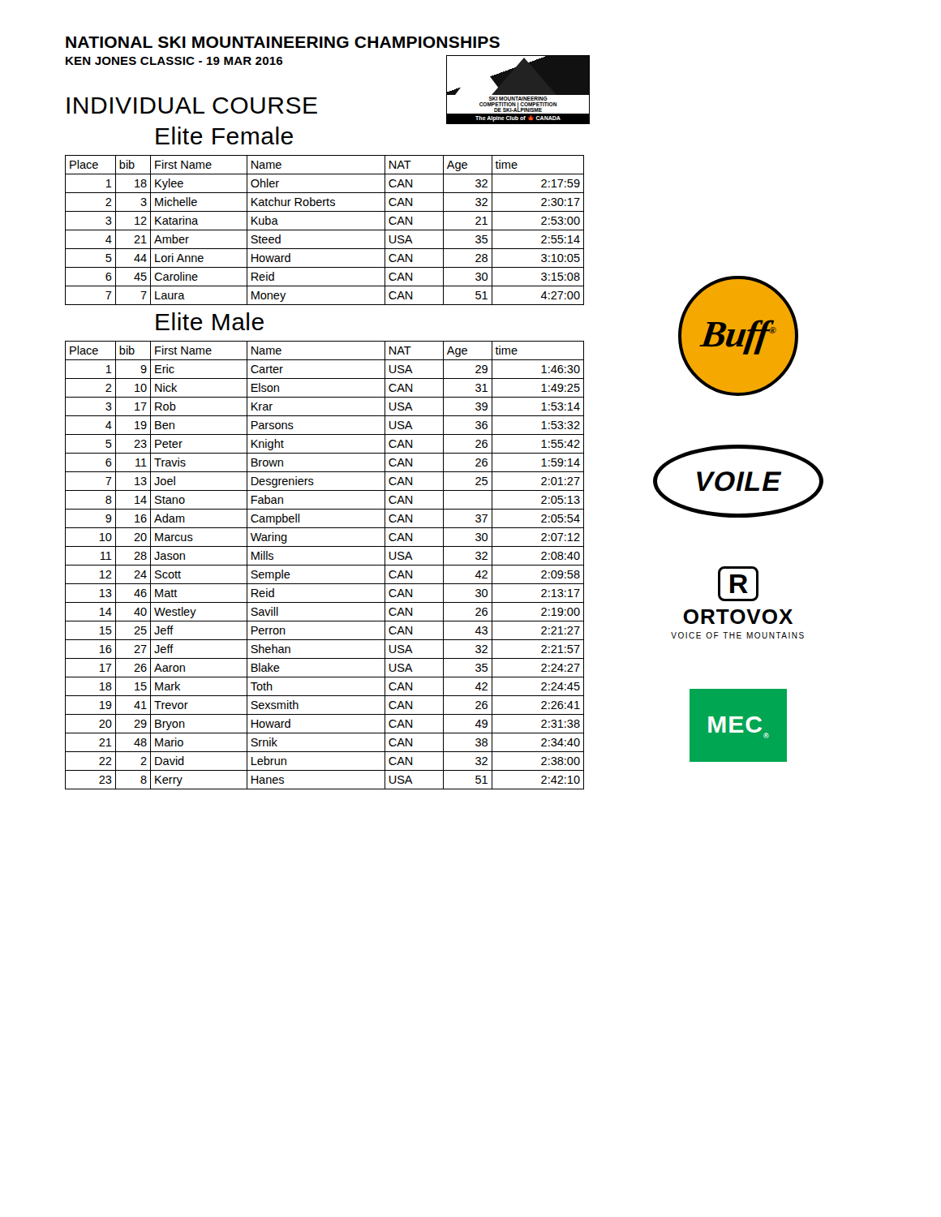NATIONAL SKI MOUNTAINEERING CHAMPIONSHIPS
KEN JONES CLASSIC - 19 MAR 2016
SKI MOUNTAINEERING
COMPETITION | COMPETITION
DE SKI-ALPINISME
The Alpine Club of 🍁 CANADA
INDIVIDUAL COURSE
Elite Female
| Place | bib | First Name | Name | NAT | Age | time |
| --- | --- | --- | --- | --- | --- | --- |
| 1 | 18 | Kylee | Ohler | CAN | 32 | 2:17:59 |
| 2 | 3 | Michelle | Katchur Roberts | CAN | 32 | 2:30:17 |
| 3 | 12 | Katarina | Kuba | CAN | 21 | 2:53:00 |
| 4 | 21 | Amber | Steed | USA | 35 | 2:55:14 |
| 5 | 44 | Lori Anne | Howard | CAN | 28 | 3:10:05 |
| 6 | 45 | Caroline | Reid | CAN | 30 | 3:15:08 |
| 7 | 7 | Laura | Money | CAN | 51 | 4:27:00 |
Elite Male
| Place | bib | First Name | Name | NAT | Age | time |
| --- | --- | --- | --- | --- | --- | --- |
| 1 | 9 | Eric | Carter | USA | 29 | 1:46:30 |
| 2 | 10 | Nick | Elson | CAN | 31 | 1:49:25 |
| 3 | 17 | Rob | Krar | USA | 39 | 1:53:14 |
| 4 | 19 | Ben | Parsons | USA | 36 | 1:53:32 |
| 5 | 23 | Peter | Knight | CAN | 26 | 1:55:42 |
| 6 | 11 | Travis | Brown | CAN | 26 | 1:59:14 |
| 7 | 13 | Joel | Desgreniers | CAN | 25 | 2:01:27 |
| 8 | 14 | Stano | Faban | CAN | | 2:05:13 |
| 9 | 16 | Adam | Campbell | CAN | 37 | 2:05:54 |
| 10 | 20 | Marcus | Waring | CAN | 30 | 2:07:12 |
| 11 | 28 | Jason | Mills | USA | 32 | 2:08:40 |
| 12 | 24 | Scott | Semple | CAN | 42 | 2:09:58 |
| 13 | 46 | Matt | Reid | CAN | 30 | 2:13:17 |
| 14 | 40 | Westley | Savill | CAN | 26 | 2:19:00 |
| 15 | 25 | Jeff | Perron | CAN | 43 | 2:21:27 |
| 16 | 27 | Jeff | Shehan | USA | 32 | 2:21:57 |
| 17 | 26 | Aaron | Blake | USA | 35 | 2:24:27 |
| 18 | 15 | Mark | Toth | CAN | 42 | 2:24:45 |
| 19 | 41 | Trevor | Sexsmith | CAN | 26 | 2:26:41 |
| 20 | 29 | Bryon | Howard | CAN | 49 | 2:31:38 |
| 21 | 48 | Mario | Srnik | CAN | 38 | 2:34:40 |
| 22 | 2 | David | Lebrun | CAN | 32 | 2:38:00 |
| 23 | 8 | Kerry | Hanes | USA | 51 | 2:42:10 |
Buff®
VOILE
R
ORTOVOX
VOICE OF THE MOUNTAINS
MEC®